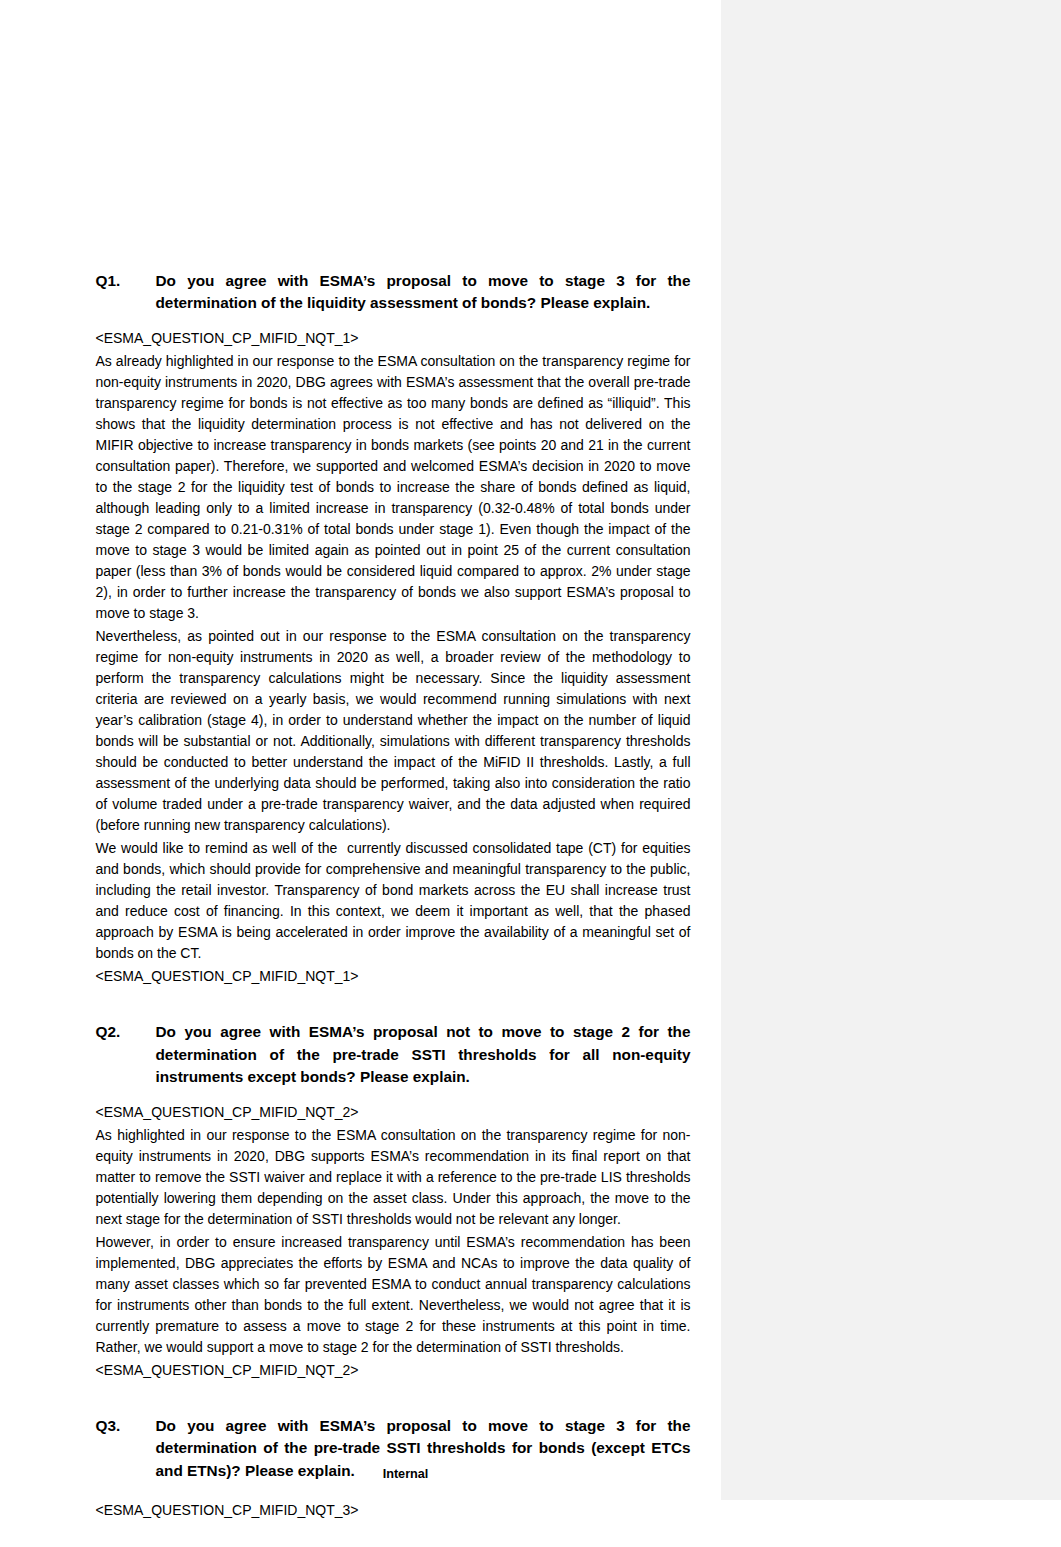Q1.
Do you agree with ESMA’s proposal to move to stage 3 for the determination of the liquidity assessment of bonds? Please explain.
<ESMA_QUESTION_CP_MIFID_NQT_1>
As already highlighted in our response to the ESMA consultation on the transparency regime for non-equity instruments in 2020, DBG agrees with ESMA’s assessment that the overall pre-trade transparency regime for bonds is not effective as too many bonds are defined as “illiquid”. This shows that the liquidity determination process is not effective and has not delivered on the MIFIR objective to increase transparency in bonds markets (see points 20 and 21 in the current consultation paper). Therefore, we supported and welcomed ESMA’s decision in 2020 to move to the stage 2 for the liquidity test of bonds to increase the share of bonds defined as liquid, although leading only to a limited increase in transparency (0.32-0.48% of total bonds under stage 2 compared to 0.21-0.31% of total bonds under stage 1). Even though the impact of the move to stage 3 would be limited again as pointed out in point 25 of the current consultation paper (less than 3% of bonds would be considered liquid compared to approx. 2% under stage 2), in order to further increase the transparency of bonds we also support ESMA’s proposal to move to stage 3.
Nevertheless, as pointed out in our response to the ESMA consultation on the transparency regime for non-equity instruments in 2020 as well, a broader review of the methodology to perform the transparency calculations might be necessary. Since the liquidity assessment criteria are reviewed on a yearly basis, we would recommend running simulations with next year’s calibration (stage 4), in order to understand whether the impact on the number of liquid bonds will be substantial or not. Additionally, simulations with different transparency thresholds should be conducted to better understand the impact of the MiFID II thresholds. Lastly, a full assessment of the underlying data should be performed, taking also into consideration the ratio of volume traded under a pre-trade transparency waiver, and the data adjusted when required (before running new transparency calculations).
We would like to remind as well of the currently discussed consolidated tape (CT) for equities and bonds, which should provide for comprehensive and meaningful transparency to the public, including the retail investor. Transparency of bond markets across the EU shall increase trust and reduce cost of financing. In this context, we deem it important as well, that the phased approach by ESMA is being accelerated in order improve the availability of a meaningful set of bonds on the CT.
<ESMA_QUESTION_CP_MIFID_NQT_1>
Q2.
Do you agree with ESMA’s proposal not to move to stage 2 for the determination of the pre-trade SSTI thresholds for all non-equity instruments except bonds? Please explain.
<ESMA_QUESTION_CP_MIFID_NQT_2>
As highlighted in our response to the ESMA consultation on the transparency regime for non-equity instruments in 2020, DBG supports ESMA’s recommendation in its final report on that matter to remove the SSTI waiver and replace it with a reference to the pre-trade LIS thresholds potentially lowering them depending on the asset class. Under this approach, the move to the next stage for the determination of SSTI thresholds would not be relevant any longer.
However, in order to ensure increased transparency until ESMA’s recommendation has been implemented, DBG appreciates the efforts by ESMA and NCAs to improve the data quality of many asset classes which so far prevented ESMA to conduct annual transparency calculations for instruments other than bonds to the full extent. Nevertheless, we would not agree that it is currently premature to assess a move to stage 2 for these instruments at this point in time. Rather, we would support a move to stage 2 for the determination of SSTI thresholds.
<ESMA_QUESTION_CP_MIFID_NQT_2>
Q3.
Do you agree with ESMA’s proposal to move to stage 3 for the determination of the pre-trade SSTI thresholds for bonds (except ETCs and ETNs)? Please explain.
<ESMA_QUESTION_CP_MIFID_NQT_3>
Internal